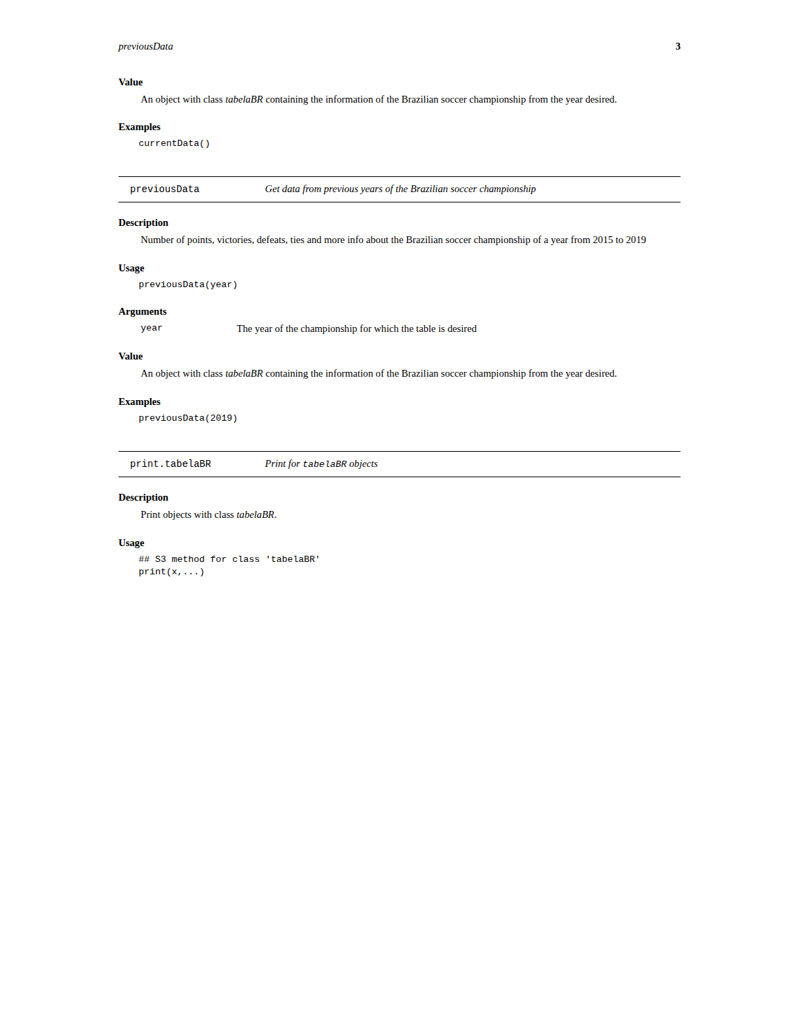previousData 3
Value
An object with class tabelaBR containing the information of the Brazilian soccer championship from the year desired.
Examples
currentData()
previousData Get data from previous years of the Brazilian soccer championship
Description
Number of points, victories, defeats, ties and more info about the Brazilian soccer championship of a year from 2015 to 2019
Usage
previousData(year)
Arguments
year
The year of the championship for which the table is desired
Value
An object with class tabelaBR containing the information of the Brazilian soccer championship from the year desired.
Examples
previousData(2019)
print.tabelaBR Print for tabelaBR objects
Description
Print objects with class tabelaBR.
Usage
## S3 method for class 'tabelaBR'
print(x,...)